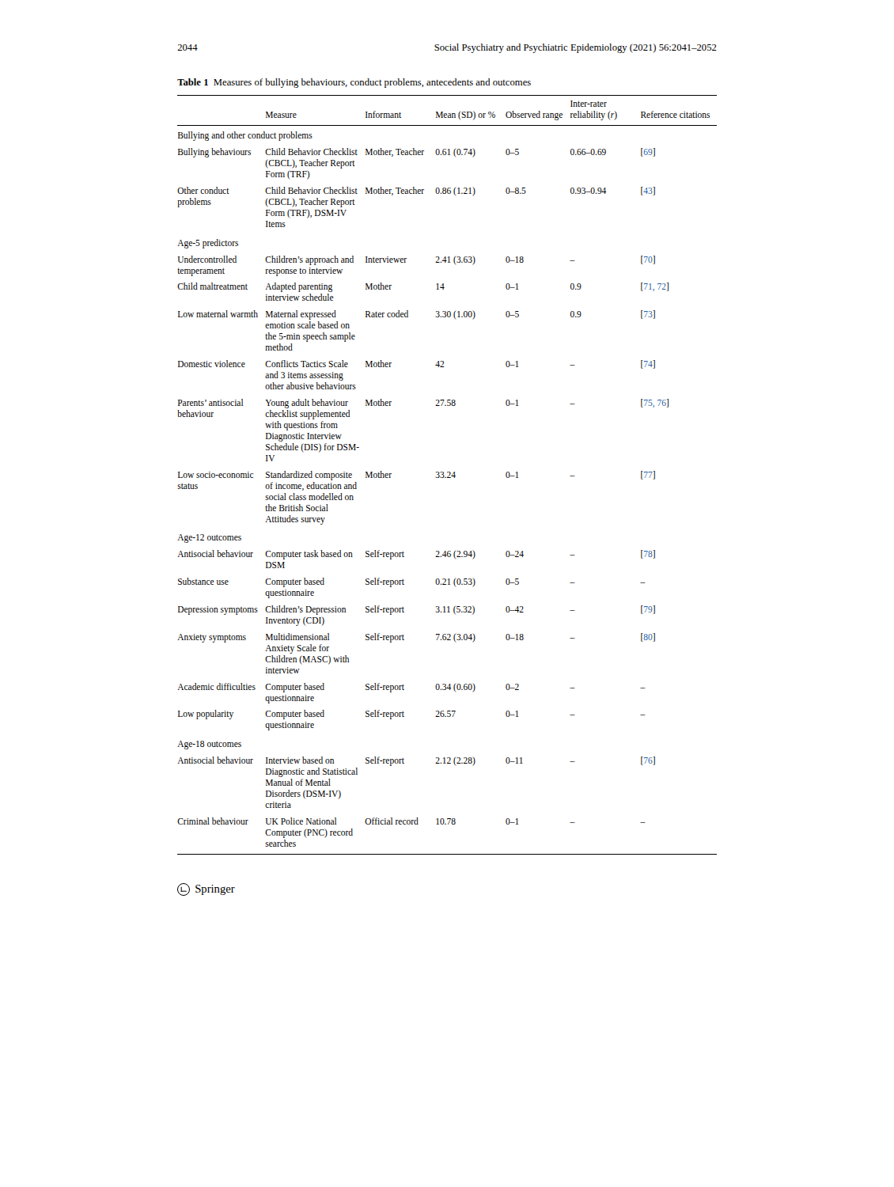2044 Social Psychiatry and Psychiatric Epidemiology (2021) 56:2041–2052
Table 1 Measures of bullying behaviours, conduct problems, antecedents and outcomes
| | Measure | Informant | Mean (SD) or % | Observed range | Inter-rater reliability ( r ) | Reference citations |
| --- | --- | --- | --- | --- | --- | --- |
| Bullying and other conduct problems |
| Bullying behaviours | Child Behavior Checklist (CBCL), Teacher Report Form (TRF) | Mother, Teacher | 0.61 (0.74) | 0–5 | 0.66–0.69 | [ 69 ] |
| Other conduct problems | Child Behavior Checklist (CBCL), Teacher Report Form (TRF), DSM-IV Items | Mother, Teacher | 0.86 (1.21) | 0–8.5 | 0.93–0.94 | [ 43 ] |
| Age-5 predictors |
| Undercontrolled temperament | Children’s approach and response to interview | Interviewer | 2.41 (3.63) | 0–18 | – | [ 70 ] |
| Child maltreatment | Adapted parenting interview schedule | Mother | 14 | 0–1 | 0.9 | [ 71, 72 ] |
| Low maternal warmth | Maternal expressed emotion scale based on the 5-min speech sample method | Rater coded | 3.30 (1.00) | 0–5 | 0.9 | [ 73 ] |
| Domestic violence | Conflicts Tactics Scale and 3 items assessing other abusive behaviours | Mother | 42 | 0–1 | – | [ 74 ] |
| Parents’ antisocial behaviour | Young adult behaviour checklist supplemented with questions from Diagnostic Interview Schedule (DIS) for DSM-IV | Mother | 27.58 | 0–1 | – | [ 75, 76 ] |
| Low socio-economic status | Standardized composite of income, education and social class modelled on the British Social Attitudes survey | Mother | 33.24 | 0–1 | – | [ 77 ] |
| Age-12 outcomes |
| Antisocial behaviour | Computer task based on DSM | Self-report | 2.46 (2.94) | 0–24 | – | [ 78 ] |
| Substance use | Computer based questionnaire | Self-report | 0.21 (0.53) | 0–5 | – | – |
| Depression symptoms | Children’s Depression Inventory (CDI) | Self-report | 3.11 (5.32) | 0–42 | – | [ 79 ] |
| Anxiety symptoms | Multidimensional Anxiety Scale for Children (MASC) with interview | Self-report | 7.62 (3.04) | 0–18 | – | [ 80 ] |
| Academic difficulties | Computer based questionnaire | Self-report | 0.34 (0.60) | 0–2 | – | – |
| Low popularity | Computer based questionnaire | Self-report | 26.57 | 0–1 | – | – |
| Age-18 outcomes |
| Antisocial behaviour | Interview based on Diagnostic and Statistical Manual of Mental Disorders (DSM-IV) criteria | Self-report | 2.12 (2.28) | 0–11 | – | [ 76 ] |
| Criminal behaviour | UK Police National Computer (PNC) record searches | Official record | 10.78 | 0–1 | – | – |
Springer